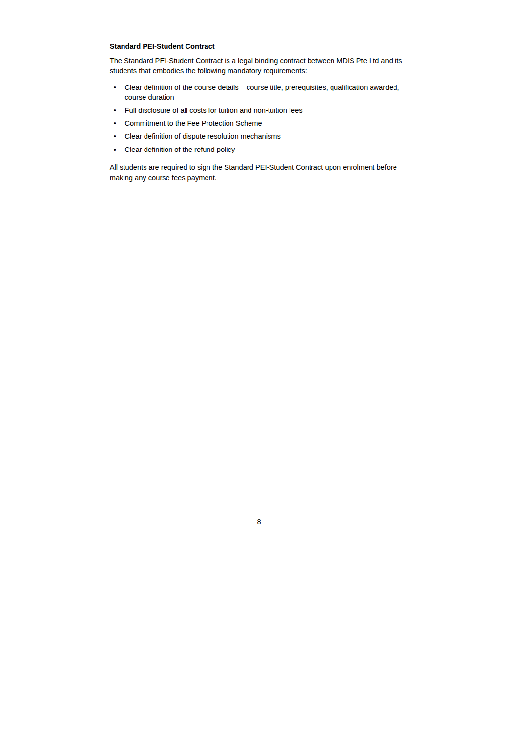Standard PEI-Student Contract
The Standard PEI-Student Contract is a legal binding contract between MDIS Pte Ltd and its students that embodies the following mandatory requirements:
Clear definition of the course details – course title, prerequisites, qualification awarded, course duration
Full disclosure of all costs for tuition and non-tuition fees
Commitment to the Fee Protection Scheme
Clear definition of dispute resolution mechanisms
Clear definition of the refund policy
All students are required to sign the Standard PEI-Student Contract upon enrolment before making any course fees payment.
8